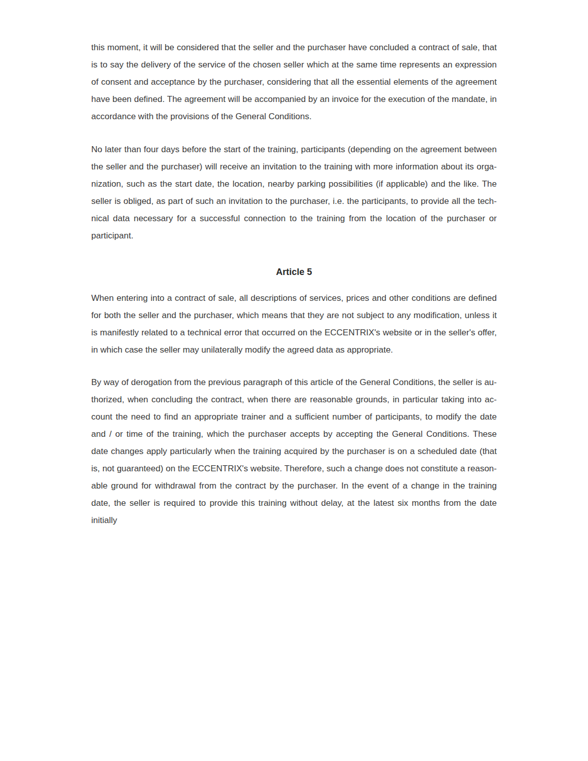this moment, it will be considered that the seller and the purchaser have concluded a contract of sale, that is to say the delivery of the service of the chosen seller which at the same time represents an expression of consent and acceptance by the purchaser, considering that all the essential elements of the agreement have been defined. The agreement will be accompanied by an invoice for the execution of the mandate, in accordance with the provisions of the General Conditions.
No later than four days before the start of the training, participants (depending on the agreement between the seller and the purchaser) will receive an invitation to the training with more information about its organization, such as the start date, the location, nearby parking possibilities (if applicable) and the like. The seller is obliged, as part of such an invitation to the purchaser, i.e. the participants, to provide all the technical data necessary for a successful connection to the training from the location of the purchaser or participant.
Article 5
When entering into a contract of sale, all descriptions of services, prices and other conditions are defined for both the seller and the purchaser, which means that they are not subject to any modification, unless it is manifestly related to a technical error that occurred on the ECCENTRIX's website or in the seller's offer, in which case the seller may unilaterally modify the agreed data as appropriate.
By way of derogation from the previous paragraph of this article of the General Conditions, the seller is authorized, when concluding the contract, when there are reasonable grounds, in particular taking into account the need to find an appropriate trainer and a sufficient number of participants, to modify the date and / or time of the training, which the purchaser accepts by accepting the General Conditions. These date changes apply particularly when the training acquired by the purchaser is on a scheduled date (that is, not guaranteed) on the ECCENTRIX's website. Therefore, such a change does not constitute a reasonable ground for withdrawal from the contract by the purchaser. In the event of a change in the training date, the seller is required to provide this training without delay, at the latest six months from the date initially